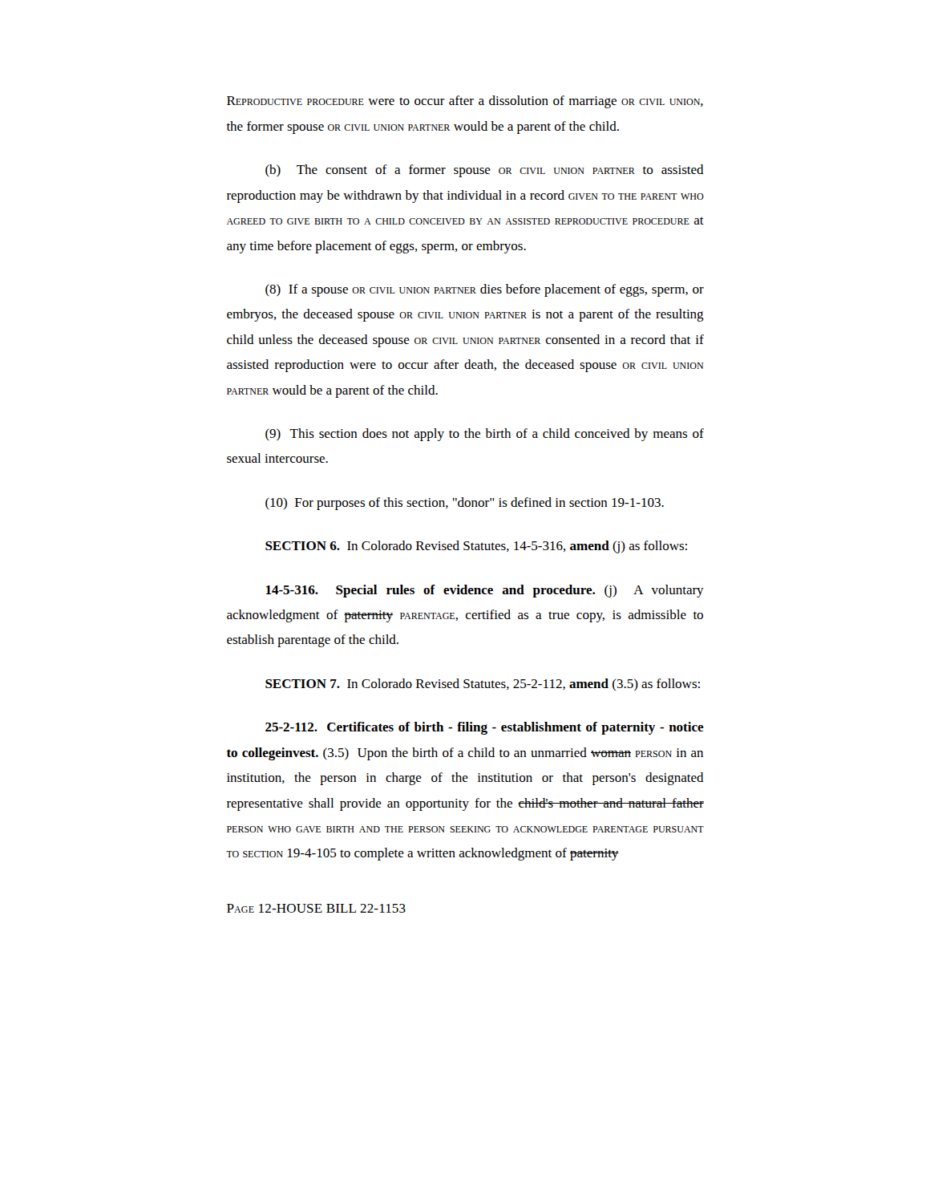Reproductive procedure were to occur after a dissolution of marriage or civil union, the former spouse or civil union partner would be a parent of the child.
(b) The consent of a former spouse or civil union partner to assisted reproduction may be withdrawn by that individual in a record given to the parent who agreed to give birth to a child conceived by an assisted reproductive procedure at any time before placement of eggs, sperm, or embryos.
(8) If a spouse or civil union partner dies before placement of eggs, sperm, or embryos, the deceased spouse or civil union partner is not a parent of the resulting child unless the deceased spouse or civil union partner consented in a record that if assisted reproduction were to occur after death, the deceased spouse or civil union partner would be a parent of the child.
(9) This section does not apply to the birth of a child conceived by means of sexual intercourse.
(10) For purposes of this section, "donor" is defined in section 19-1-103.
SECTION 6. In Colorado Revised Statutes, 14-5-316, amend (j) as follows:
14-5-316. Special rules of evidence and procedure. (j) A voluntary acknowledgment of paternity parentage, certified as a true copy, is admissible to establish parentage of the child.
SECTION 7. In Colorado Revised Statutes, 25-2-112, amend (3.5) as follows:
25-2-112. Certificates of birth - filing - establishment of paternity - notice to collegeinvest. (3.5) Upon the birth of a child to an unmarried woman person in an institution, the person in charge of the institution or that person's designated representative shall provide an opportunity for the child's mother and natural father person who gave birth and the person seeking to acknowledge parentage pursuant to section 19-4-105 to complete a written acknowledgment of paternity
Page 12-HOUSE BILL 22-1153